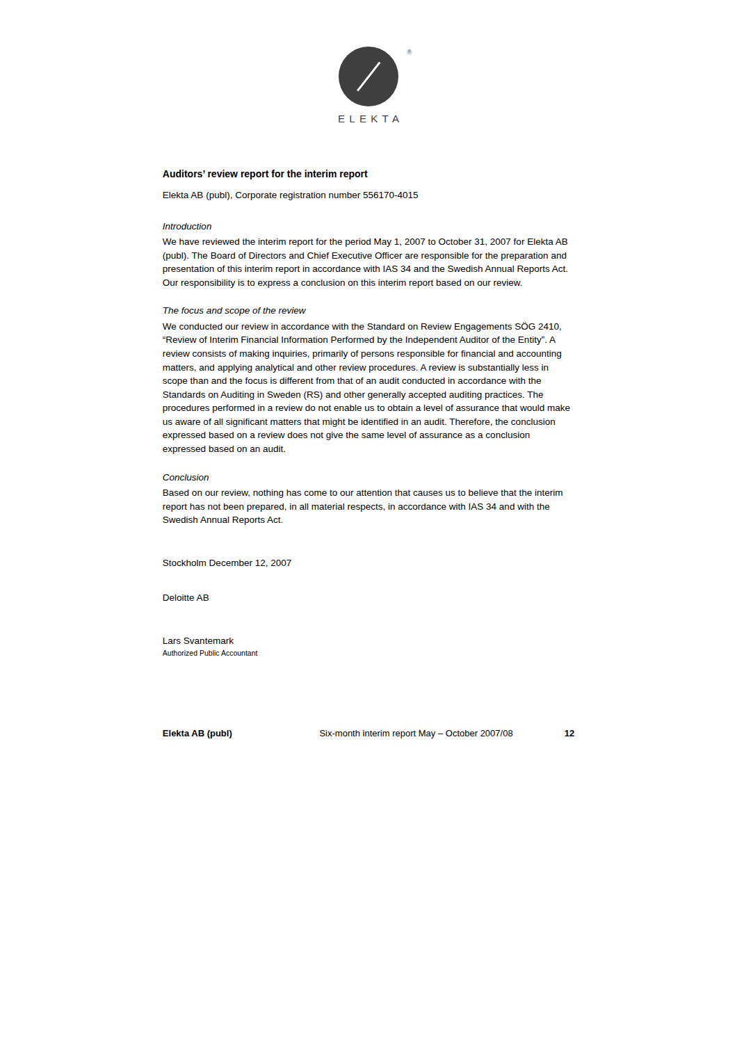®
ELEKTA
Auditors’ review report for the interim report
Elekta AB (publ), Corporate registration number 556170-4015
Introduction
We have reviewed the interim report for the period May 1, 2007 to October 31, 2007 for Elekta AB (publ). The Board of Directors and Chief Executive Officer are responsible for the preparation and presentation of this interim report in accordance with IAS 34 and the Swedish Annual Reports Act. Our responsibility is to express a conclusion on this interim report based on our review.
The focus and scope of the review
We conducted our review in accordance with the Standard on Review Engagements SÖG 2410, “Review of Interim Financial Information Performed by the Independent Auditor of the Entity”. A review consists of making inquiries, primarily of persons responsible for financial and accounting matters, and applying analytical and other review procedures. A review is substantially less in scope than and the focus is different from that of an audit conducted in accordance with the Standards on Auditing in Sweden (RS) and other generally accepted auditing practices. The procedures performed in a review do not enable us to obtain a level of assurance that would make us aware of all significant matters that might be identified in an audit. Therefore, the conclusion expressed based on a review does not give the same level of assurance as a conclusion expressed based on an audit.
Conclusion
Based on our review, nothing has come to our attention that causes us to believe that the interim report has not been prepared, in all material respects, in accordance with IAS 34 and with the Swedish Annual Reports Act.
Stockholm December 12, 2007
Deloitte AB
Lars Svantemark
Authorized Public Accountant
Elekta AB (publ) Six-month interim report May – October 2007/08 12